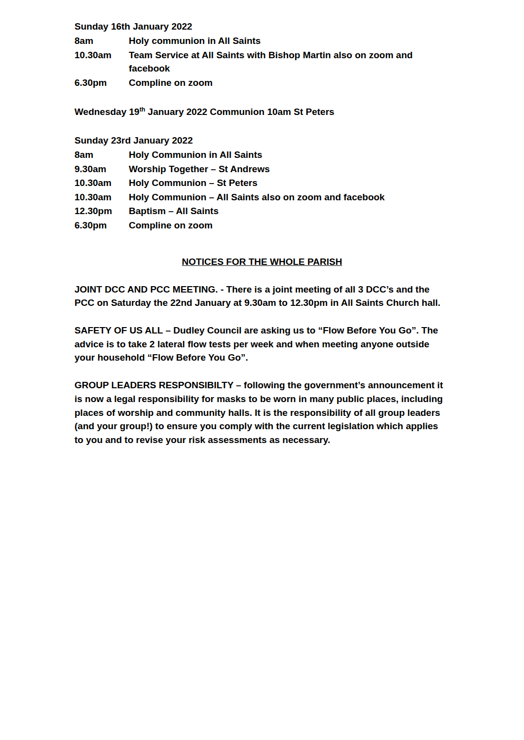Sunday 16th January 2022
| 8am | Holy communion in All Saints |
| 10.30am | Team Service at All Saints with Bishop Martin also on zoom and facebook |
| 6.30pm | Compline on zoom |
Wednesday 19th January 2022 Communion 10am St Peters
Sunday 23rd January 2022
| 8am | Holy Communion in All Saints |
| 9.30am | Worship Together – St Andrews |
| 10.30am | Holy Communion – St Peters |
| 10.30am | Holy Communion – All Saints also on zoom and facebook |
| 12.30pm | Baptism – All Saints |
| 6.30pm | Compline on zoom |
NOTICES FOR THE WHOLE PARISH
JOINT DCC AND PCC MEETING. - There is a joint meeting of all 3 DCC’s and the PCC on Saturday the 22nd January at 9.30am to 12.30pm in All Saints Church hall.
SAFETY OF US ALL – Dudley Council are asking us to “Flow Before You Go”. The advice is to take 2 lateral flow tests per week and when meeting anyone outside your household “Flow Before You Go”.
GROUP LEADERS RESPONSIBILTY – following the government’s announcement it is now a legal responsibility for masks to be worn in many public places, including places of worship and community halls. It is the responsibility of all group leaders (and your group!) to ensure you comply with the current legislation which applies to you and to revise your risk assessments as necessary.